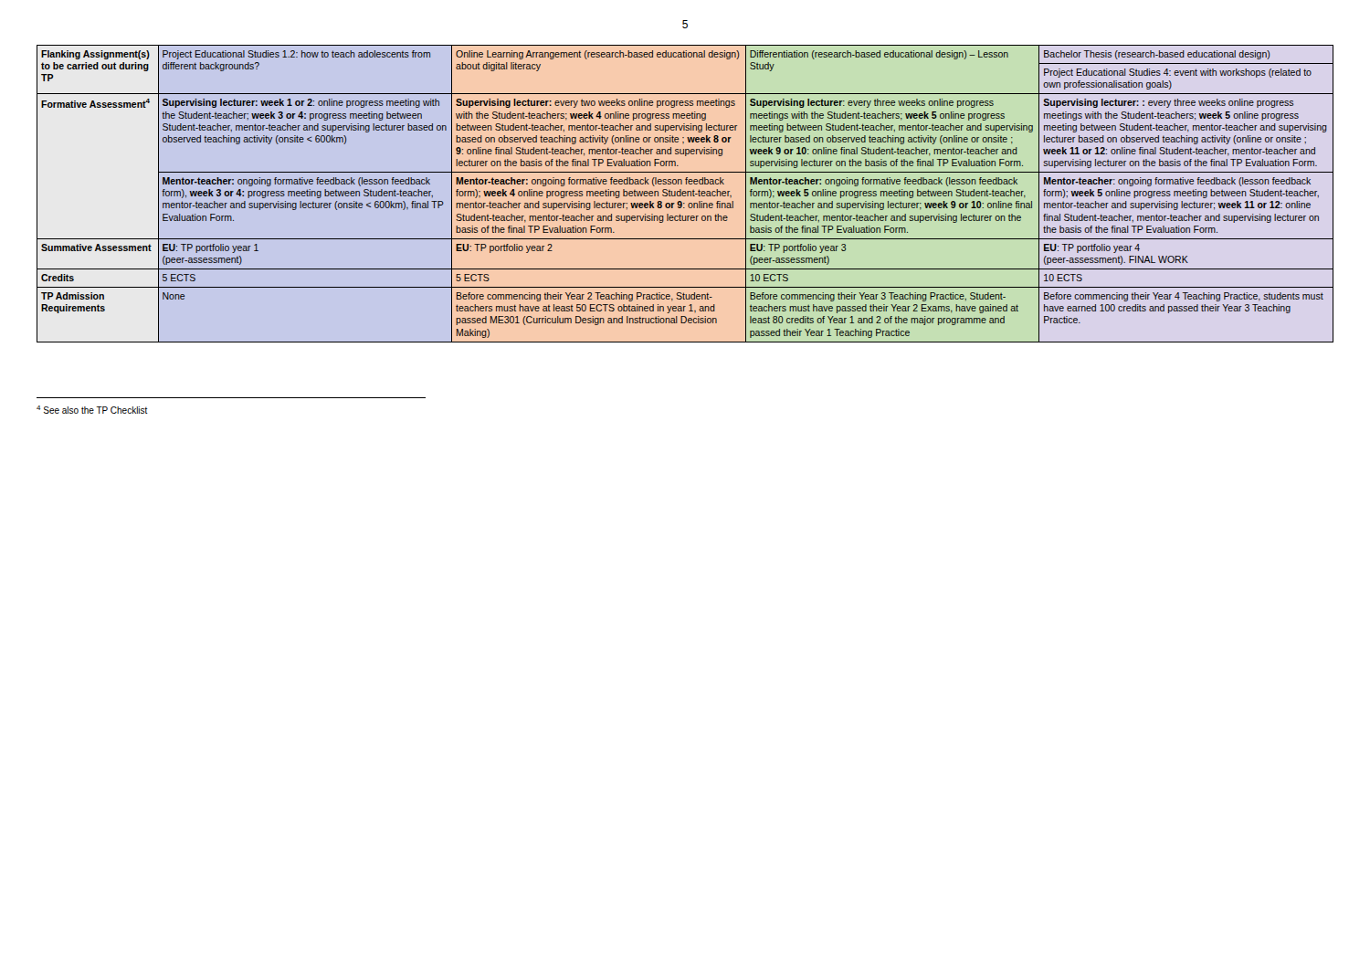5
| Flanking Assignment(s) to be carried out during TP | Project Educational Studies 1.2: how to teach adolescents from different backgrounds? | Online Learning Arrangement (research-based educational design) about digital literacy | Differentiation (research-based educational design) – Lesson Study | Bachelor Thesis (research-based educational design) |
| Project Educational Studies 4: event with workshops (related to own professionalisation goals) |
| Formative Assessment 4 | Supervising lecturer: week 1 or 2 : online progress meeting with the Student-teacher; week 3 or 4: progress meeting between Student-teacher, mentor-teacher and supervising lecturer based on observed teaching activity (onsite < 600km) | Supervising lecturer: every two weeks online progress meetings with the Student-teachers; week 4 online progress meeting between Student-teacher, mentor-teacher and supervising lecturer based on observed teaching activity (online or onsite ; week 8 or 9 : online final Student-teacher, mentor-teacher and supervising lecturer on the basis of the final TP Evaluation Form. | Supervising lecturer : every three weeks online progress meetings with the Student-teachers; week 5 online progress meeting between Student-teacher, mentor-teacher and supervising lecturer based on observed teaching activity (online or onsite ; week 9 or 10 : online final Student-teacher, mentor-teacher and supervising lecturer on the basis of the final TP Evaluation Form. | Supervising lecturer: : every three weeks online progress meetings with the Student-teachers; week 5 online progress meeting between Student-teacher, mentor-teacher and supervising lecturer based on observed teaching activity (online or onsite ; week 11 or 12 : online final Student-teacher, mentor-teacher and supervising lecturer on the basis of the final TP Evaluation Form. |
| Mentor-teacher: ongoing formative feedback (lesson feedback form), week 3 or 4: progress meeting between Student-teacher, mentor-teacher and supervising lecturer (onsite < 600km), final TP Evaluation Form. | Mentor-teacher: ongoing formative feedback (lesson feedback form); week 4 online progress meeting between Student-teacher, mentor-teacher and supervising lecturer; week 8 or 9 : online final Student-teacher, mentor-teacher and supervising lecturer on the basis of the final TP Evaluation Form. | Mentor-teacher: ongoing formative feedback (lesson feedback form); week 5 online progress meeting between Student-teacher, mentor-teacher and supervising lecturer; week 9 or 10 : online final Student-teacher, mentor-teacher and supervising lecturer on the basis of the final TP Evaluation Form. | Mentor-teacher : ongoing formative feedback (lesson feedback form); week 5 online progress meeting between Student-teacher, mentor-teacher and supervising lecturer; week 11 or 12 : online final Student-teacher, mentor-teacher and supervising lecturer on the basis of the final TP Evaluation Form. |
| Summative Assessment | EU : TP portfolio year 1 (peer-assessment) | EU : TP portfolio year 2 | EU : TP portfolio year 3 (peer-assessment) | EU : TP portfolio year 4 (peer-assessment). FINAL WORK |
| Credits | 5 ECTS | 5 ECTS | 10 ECTS | 10 ECTS |
| TP Admission Requirements | None | Before commencing their Year 2 Teaching Practice, Student-teachers must have at least 50 ECTS obtained in year 1, and passed ME301 (Curriculum Design and Instructional Decision Making) | Before commencing their Year 3 Teaching Practice, Student-teachers must have passed their Year 2 Exams, have gained at least 80 credits of Year 1 and 2 of the major programme and passed their Year 1 Teaching Practice | Before commencing their Year 4 Teaching Practice, students must have earned 100 credits and passed their Year 3 Teaching Practice. |
4 See also the TP Checklist